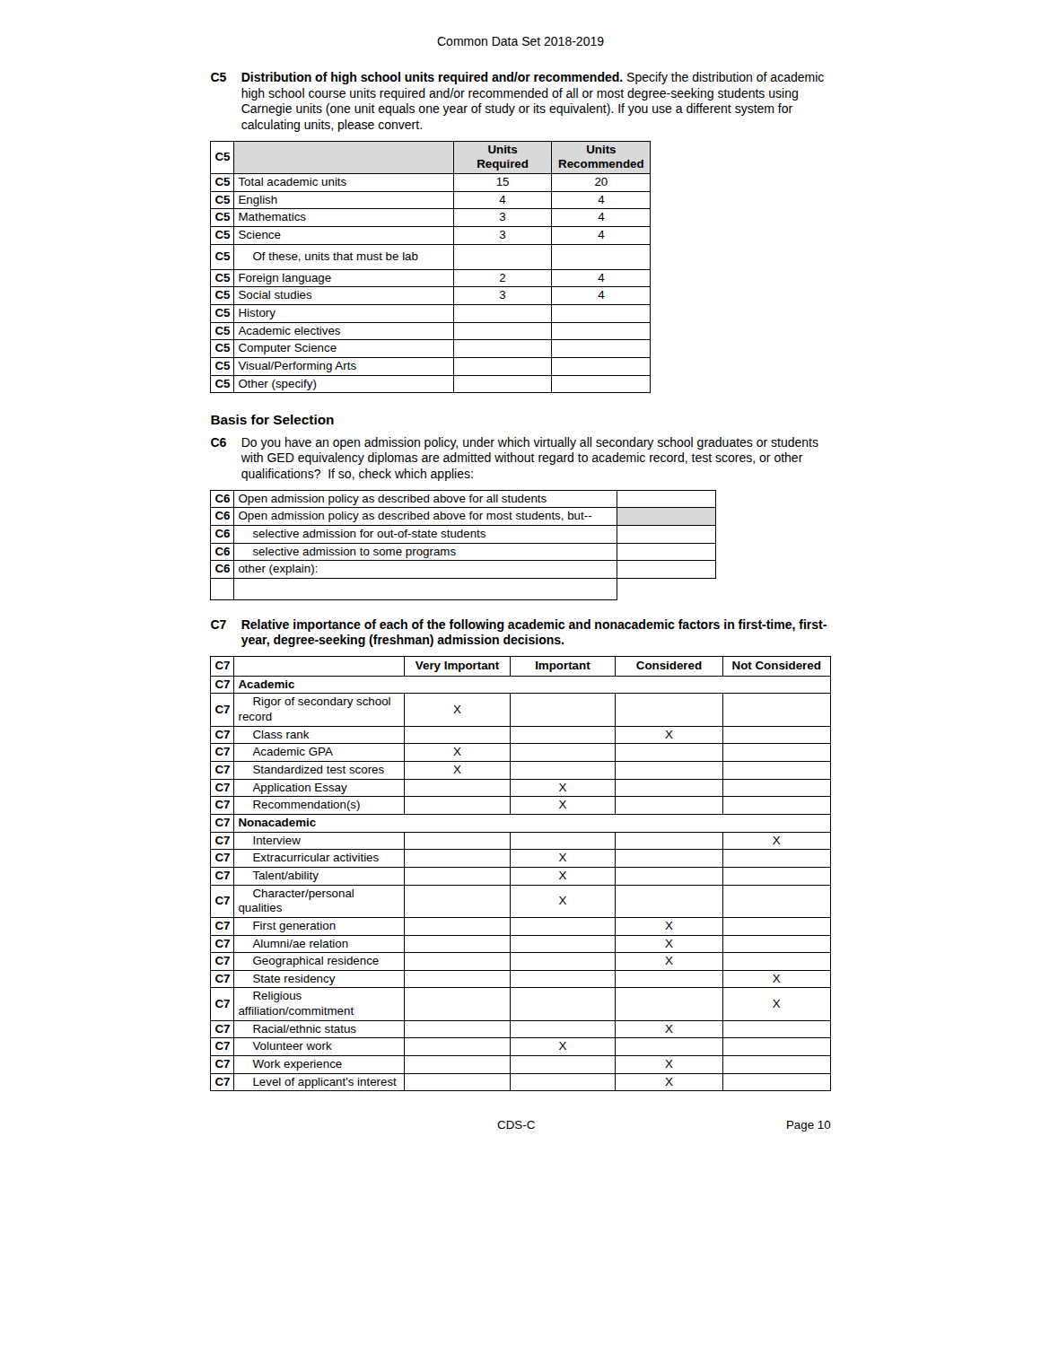Common Data Set 2018-2019
C5
Distribution of high school units required and/or recommended. Specify the distribution of academic high school course units required and/or recommended of all or most degree-seeking students using Carnegie units (one unit equals one year of study or its equivalent). If you use a different system for calculating units, please convert.
| C5 | | Units Required | Units Recommended |
| C5 | Total academic units | 15 | 20 |
| C5 | English | 4 | 4 |
| C5 | Mathematics | 3 | 4 |
| C5 | Science | 3 | 4 |
| C5 | Of these, units that must be lab | | |
| C5 | Foreign language | 2 | 4 |
| C5 | Social studies | 3 | 4 |
| C5 | History | | |
| C5 | Academic electives | | |
| C5 | Computer Science | | |
| C5 | Visual/Performing Arts | | |
| C5 | Other (specify) | | |
Basis for Selection
C6
Do you have an open admission policy, under which virtually all secondary school graduates or students with GED equivalency diplomas are admitted without regard to academic record, test scores, or other qualifications? If so, check which applies:
| C6 | Open admission policy as described above for all students | |
| C6 | Open admission policy as described above for most students, but-- | |
| C6 | selective admission for out-of-state students | |
| C6 | selective admission to some programs | |
| C6 | other (explain): | |
C7
Relative importance of each of the following academic and nonacademic factors in first-time, first-year, degree-seeking (freshman) admission decisions.
| C7 | | Very Important | Important | Considered | Not Considered |
| C7 | Academic |
| C7 | Rigor of secondary school record | X | | | |
| C7 | Class rank | | | X | |
| C7 | Academic GPA | X | | | |
| C7 | Standardized test scores | X | | | |
| C7 | Application Essay | | X | | |
| C7 | Recommendation(s) | | X | | |
| C7 | Nonacademic |
| C7 | Interview | | | | X |
| C7 | Extracurricular activities | | X | | |
| C7 | Talent/ability | | X | | |
| C7 | Character/personal qualities | | X | | |
| C7 | First generation | | | X | |
| C7 | Alumni/ae relation | | | X | |
| C7 | Geographical residence | | | X | |
| C7 | State residency | | | | X |
| C7 | Religious affiliation/commitment | | | | X |
| C7 | Racial/ethnic status | | | X | |
| C7 | Volunteer work | | X | | |
| C7 | Work experience | | | X | |
| C7 | Level of applicant's interest | | | X | |
CDS-C
Page 10